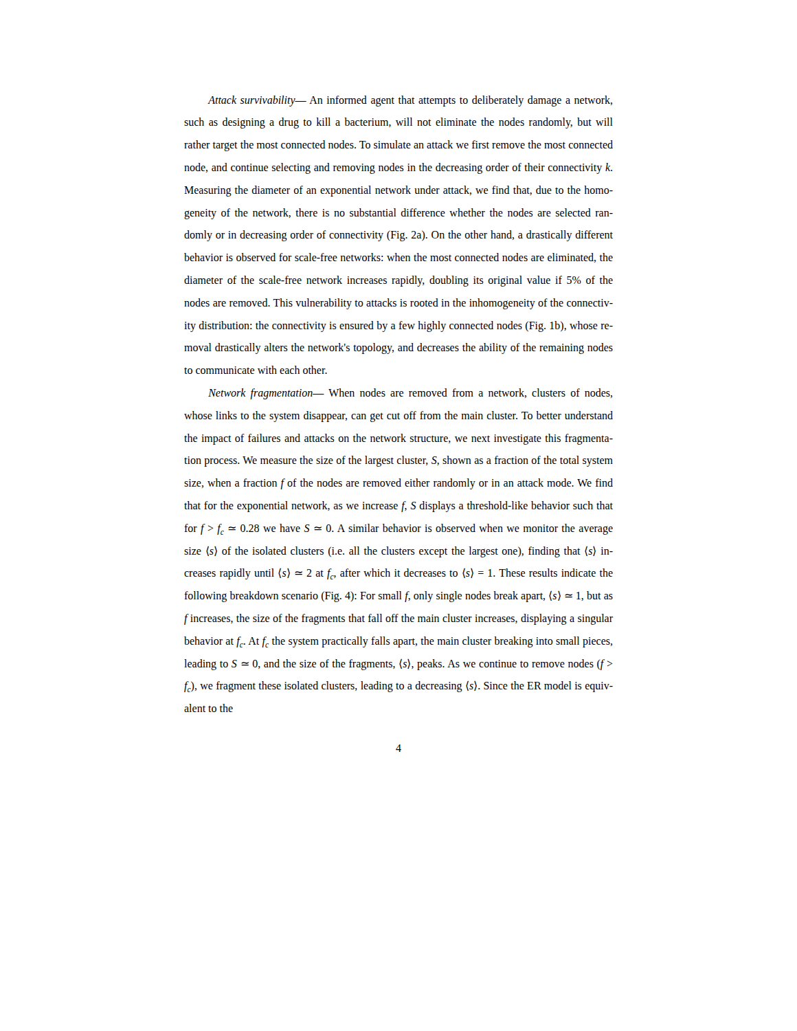Attack survivability— An informed agent that attempts to deliberately damage a network, such as designing a drug to kill a bacterium, will not eliminate the nodes randomly, but will rather target the most connected nodes. To simulate an attack we first remove the most connected node, and continue selecting and removing nodes in the decreasing order of their connectivity k. Measuring the diameter of an exponential network under attack, we find that, due to the homogeneity of the network, there is no substantial difference whether the nodes are selected randomly or in decreasing order of connectivity (Fig. 2a). On the other hand, a drastically different behavior is observed for scale-free networks: when the most connected nodes are eliminated, the diameter of the scale-free network increases rapidly, doubling its original value if 5% of the nodes are removed. This vulnerability to attacks is rooted in the inhomogeneity of the connectivity distribution: the connectivity is ensured by a few highly connected nodes (Fig. 1b), whose removal drastically alters the network's topology, and decreases the ability of the remaining nodes to communicate with each other.
Network fragmentation— When nodes are removed from a network, clusters of nodes, whose links to the system disappear, can get cut off from the main cluster. To better understand the impact of failures and attacks on the network structure, we next investigate this fragmentation process. We measure the size of the largest cluster, S, shown as a fraction of the total system size, when a fraction f of the nodes are removed either randomly or in an attack mode. We find that for the exponential network, as we increase f, S displays a threshold-like behavior such that for f > fc ≃ 0.28 we have S ≃ 0. A similar behavior is observed when we monitor the average size ⟨s⟩ of the isolated clusters (i.e. all the clusters except the largest one), finding that ⟨s⟩ increases rapidly until ⟨s⟩ ≃ 2 at fc, after which it decreases to ⟨s⟩ = 1. These results indicate the following breakdown scenario (Fig. 4): For small f, only single nodes break apart, ⟨s⟩ ≃ 1, but as f increases, the size of the fragments that fall off the main cluster increases, displaying a singular behavior at fc. At fc the system practically falls apart, the main cluster breaking into small pieces, leading to S ≃ 0, and the size of the fragments, ⟨s⟩, peaks. As we continue to remove nodes (f > fc), we fragment these isolated clusters, leading to a decreasing ⟨s⟩. Since the ER model is equivalent to the
4